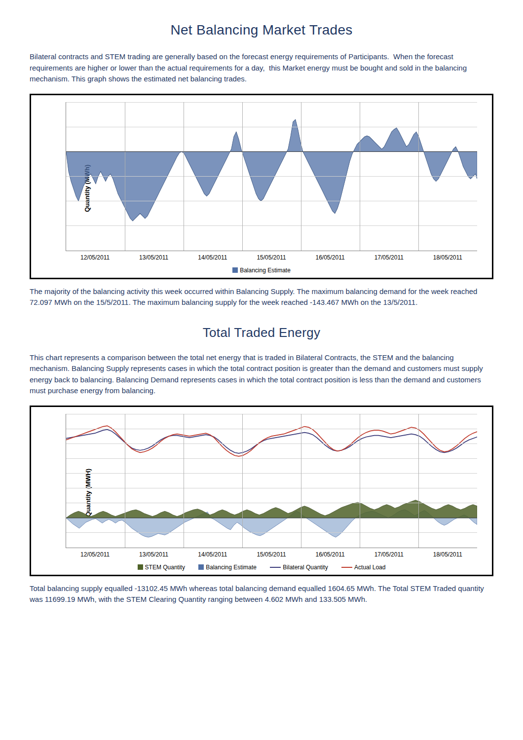Net Balancing Market Trades
Bilateral contracts and STEM trading are generally based on the forecast energy requirements of Participants. When the forecast requirements are higher or lower than the actual requirements for a day, this Market energy must be bought and sold in the balancing mechanism. This graph shows the estimated net balancing trades.
Quantity (MWh)
100
50
0
-50
-100
-150
-200
12/05/2011
13/05/2011
14/05/2011
15/05/2011
16/05/2011
17/05/2011
18/05/2011
Balancing Estimate
The majority of the balancing activity this week occurred within Balancing Supply. The maximum balancing demand for the week reached 72.097 MWh on the 15/5/2011. The maximum balancing supply for the week reached -143.467 MWh on the 13/5/2011.
Total Traded Energy
This chart represents a comparison between the total net energy that is traded in Bilateral Contracts, the STEM and the balancing mechanism. Balancing Supply represents cases in which the total contract position is greater than the demand and customers must supply energy back to balancing. Balancing Demand represents cases in which the total contract position is less than the demand and customers must purchase energy from balancing.
Quantity (MWH)
1400
1200
1000
800
600
400
200
0
-200
-400
12/05/2011
13/05/2011
14/05/2011
15/05/2011
16/05/2011
17/05/2011
18/05/2011
STEM Quantity Balancing Estimate Bilateral Quantity Actual Load
Total balancing supply equalled -13102.45 MWh whereas total balancing demand equalled 1604.65 MWh. The Total STEM Traded quantity was 11699.19 MWh, with the STEM Clearing Quantity ranging between 4.602 MWh and 133.505 MWh.